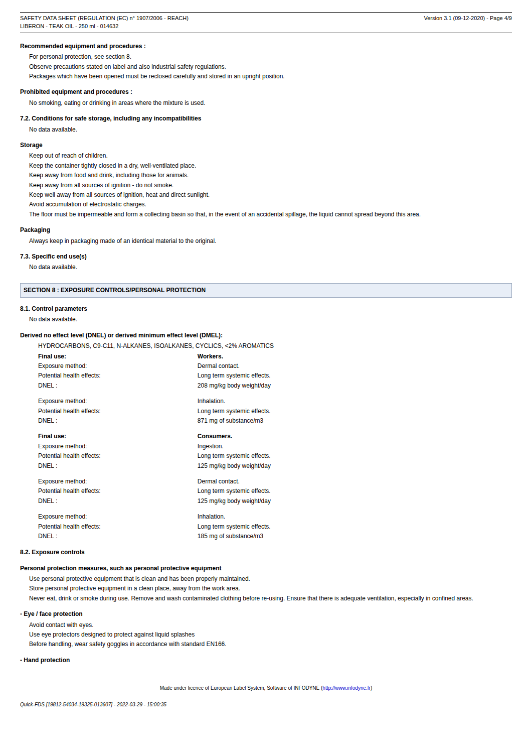SAFETY DATA SHEET (REGULATION (EC) n° 1907/2006 - REACH)
LIBERON - TEAK OIL - 250 ml - 014632
Version 3.1 (09-12-2020) - Page 4/9
Recommended equipment and procedures :
For personal protection, see section 8.
Observe precautions stated on label and also industrial safety regulations.
Packages which have been opened must be reclosed carefully and stored in an upright position.
Prohibited equipment and procedures :
No smoking, eating or drinking in areas where the mixture is used.
7.2. Conditions for safe storage, including any incompatibilities
No data available.
Storage
Keep out of reach of children.
Keep the container tightly closed in a dry, well-ventilated place.
Keep away from food and drink, including those for animals.
Keep away from all sources of ignition - do not smoke.
Keep well away from all sources of ignition, heat and direct sunlight.
Avoid accumulation of electrostatic charges.
The floor must be impermeable and form a collecting basin so that, in the event of an accidental spillage, the liquid cannot spread beyond this area.
Packaging
Always keep in packaging made of an identical material to the original.
7.3. Specific end use(s)
No data available.
SECTION 8 : EXPOSURE CONTROLS/PERSONAL PROTECTION
8.1. Control parameters
No data available.
Derived no effect level (DNEL) or derived minimum effect level (DMEL):
HYDROCARBONS, C9-C11, N-ALKANES, ISOALKANES, CYCLICS, <2% AROMATICS
| Final use: | Workers. |
| Exposure method: | Dermal contact. |
| Potential health effects: | Long term systemic effects. |
| DNEL : | 208 mg/kg body weight/day |
| Exposure method: | Inhalation. |
| Potential health effects: | Long term systemic effects. |
| DNEL : | 871 mg of substance/m3 |
| Final use: | Consumers. |
| Exposure method: | Ingestion. |
| Potential health effects: | Long term systemic effects. |
| DNEL : | 125 mg/kg body weight/day |
| Exposure method: | Dermal contact. |
| Potential health effects: | Long term systemic effects. |
| DNEL : | 125 mg/kg body weight/day |
| Exposure method: | Inhalation. |
| Potential health effects: | Long term systemic effects. |
| DNEL : | 185 mg of substance/m3 |
8.2. Exposure controls
Personal protection measures, such as personal protective equipment
Use personal protective equipment that is clean and has been properly maintained.
Store personal protective equipment in a clean place, away from the work area.
Never eat, drink or smoke during use. Remove and wash contaminated clothing before re-using. Ensure that there is adequate ventilation, especially in confined areas.
- Eye / face protection
Avoid contact with eyes.
Use eye protectors designed to protect against liquid splashes
Before handling, wear safety goggles in accordance with standard EN166.
- Hand protection
Made under licence of European Label System, Software of INFODYNE (http://www.infodyne.fr)
Quick-FDS [19812-54034-19325-013607] - 2022-03-29 - 15:00:35